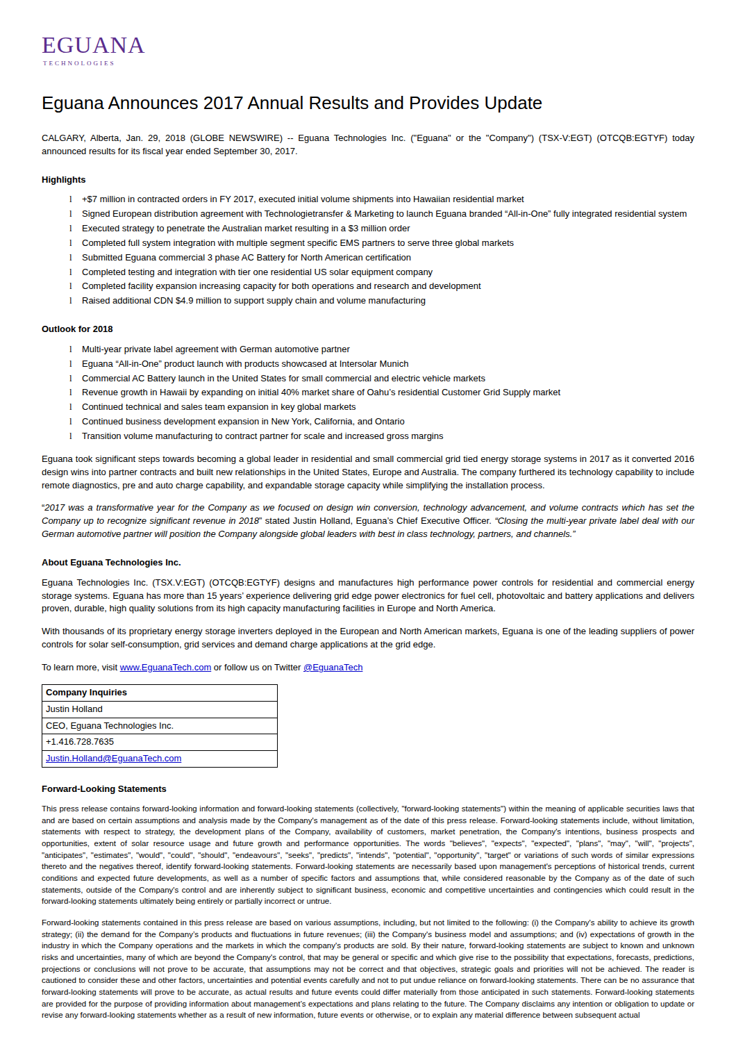EGUANA TECHNOLOGIES
Eguana Announces 2017 Annual Results and Provides Update
CALGARY, Alberta, Jan. 29, 2018 (GLOBE NEWSWIRE) -- Eguana Technologies Inc. ("Eguana" or the "Company") (TSX-V:EGT) (OTCQB:EGTYF) today announced results for its fiscal year ended September 30, 2017.
Highlights
+$7 million in contracted orders in FY 2017, executed initial volume shipments into Hawaiian residential market
Signed European distribution agreement with Technologietransfer & Marketing to launch Eguana branded “All-in-One” fully integrated residential system
Executed strategy to penetrate the Australian market resulting in a $3 million order
Completed full system integration with multiple segment specific EMS partners to serve three global markets
Submitted Eguana commercial 3 phase AC Battery for North American certification
Completed testing and integration with tier one residential US solar equipment company
Completed facility expansion increasing capacity for both operations and research and development
Raised additional CDN $4.9 million to support supply chain and volume manufacturing
Outlook for 2018
Multi-year private label agreement with German automotive partner
Eguana “All-in-One” product launch with products showcased at Intersolar Munich
Commercial AC Battery launch in the United States for small commercial and electric vehicle markets
Revenue growth in Hawaii by expanding on initial 40% market share of Oahu’s residential Customer Grid Supply market
Continued technical and sales team expansion in key global markets
Continued business development expansion in New York, California, and Ontario
Transition volume manufacturing to contract partner for scale and increased gross margins
Eguana took significant steps towards becoming a global leader in residential and small commercial grid tied energy storage systems in 2017 as it converted 2016 design wins into partner contracts and built new relationships in the United States, Europe and Australia. The company furthered its technology capability to include remote diagnostics, pre and auto charge capability, and expandable storage capacity while simplifying the installation process.
“2017 was a transformative year for the Company as we focused on design win conversion, technology advancement, and volume contracts which has set the Company up to recognize significant revenue in 2018” stated Justin Holland, Eguana’s Chief Executive Officer. “Closing the multi-year private label deal with our German automotive partner will position the Company alongside global leaders with best in class technology, partners, and channels.”
About Eguana Technologies Inc.
Eguana Technologies Inc. (TSX.V:EGT) (OTCQB:EGTYF) designs and manufactures high performance power controls for residential and commercial energy storage systems. Eguana has more than 15 years’ experience delivering grid edge power electronics for fuel cell, photovoltaic and battery applications and delivers proven, durable, high quality solutions from its high capacity manufacturing facilities in Europe and North America.
With thousands of its proprietary energy storage inverters deployed in the European and North American markets, Eguana is one of the leading suppliers of power controls for solar self-consumption, grid services and demand charge applications at the grid edge.
To learn more, visit www.EguanaTech.com or follow us on Twitter @EguanaTech
| Company Inquiries |
| Justin Holland |
| CEO, Eguana Technologies Inc. |
| +1.416.728.7635 |
| Justin.Holland@EguanaTech.com |
Forward-Looking Statements
This press release contains forward-looking information and forward-looking statements (collectively, "forward-looking statements") within the meaning of applicable securities laws that and are based on certain assumptions and analysis made by the Company's management as of the date of this press release. Forward-looking statements include, without limitation, statements with respect to strategy, the development plans of the Company, availability of customers, market penetration, the Company's intentions, business prospects and opportunities, extent of solar resource usage and future growth and performance opportunities. The words "believes", "expects", "expected", "plans", "may", "will", "projects", "anticipates", "estimates", "would", "could", "should", "endeavours", "seeks", "predicts", "intends", "potential", "opportunity", "target" or variations of such words of similar expressions thereto and the negatives thereof, identify forward-looking statements. Forward-looking statements are necessarily based upon management's perceptions of historical trends, current conditions and expected future developments, as well as a number of specific factors and assumptions that, while considered reasonable by the Company as of the date of such statements, outside of the Company's control and are inherently subject to significant business, economic and competitive uncertainties and contingencies which could result in the forward-looking statements ultimately being entirely or partially incorrect or untrue.
Forward-looking statements contained in this press release are based on various assumptions, including, but not limited to the following: (i) the Company's ability to achieve its growth strategy; (ii) the demand for the Company’s products and fluctuations in future revenues; (iii) the Company's business model and assumptions; and (iv) expectations of growth in the industry in which the Company operations and the markets in which the company's products are sold. By their nature, forward-looking statements are subject to known and unknown risks and uncertainties, many of which are beyond the Company's control, that may be general or specific and which give rise to the possibility that expectations, forecasts, predictions, projections or conclusions will not prove to be accurate, that assumptions may not be correct and that objectives, strategic goals and priorities will not be achieved. The reader is cautioned to consider these and other factors, uncertainties and potential events carefully and not to put undue reliance on forward-looking statements. There can be no assurance that forward-looking statements will prove to be accurate, as actual results and future events could differ materially from those anticipated in such statements. Forward-looking statements are provided for the purpose of providing information about management’s expectations and plans relating to the future. The Company disclaims any intention or obligation to update or revise any forward-looking statements whether as a result of new information, future events or otherwise, or to explain any material difference between subsequent actual